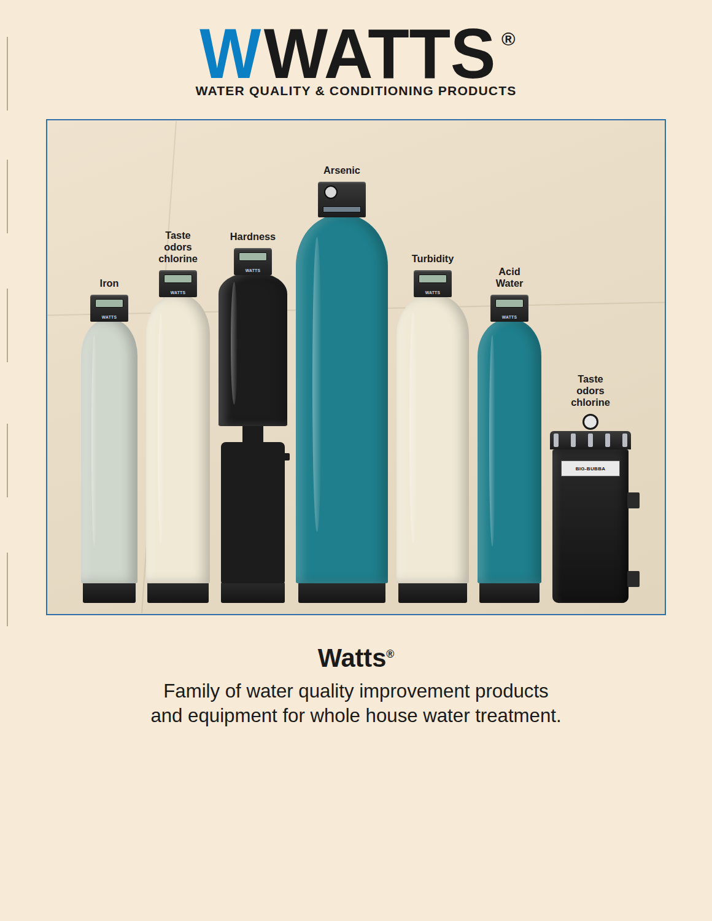WWATTS®
WATER QUALITY & CONDITIONING PRODUCTS
Iron
WATTS
Taste
odors
chlorine
WATTS
Hardness
WATTS
Arsenic
Turbidity
WATTS
Acid
Water
WATTS
Taste
odors
chlorine
BIG-BUBBA
Lineup of Watts whole-house water treatment tanks labeled Iron; Taste, odors, chlorine; Hardness; Arsenic; Turbidity; Acid Water; and a Big Bubba cartridge filter for taste, odors and chlorine.
Watts®
Family of water quality improvement products
and equipment for whole house water treatment.